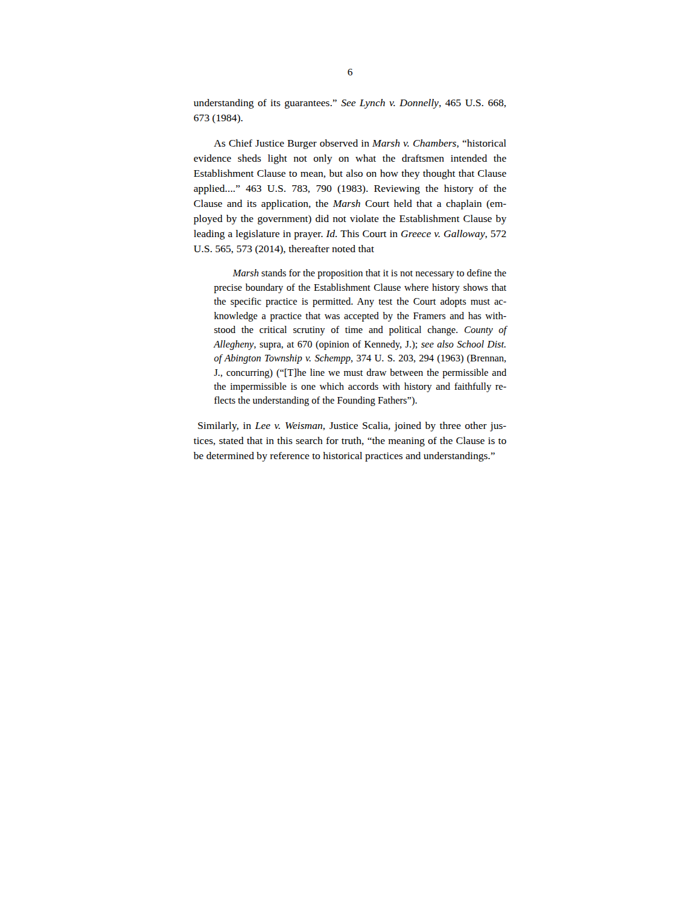6
understanding of its guarantees.” See Lynch v. Donnelly, 465 U.S. 668, 673 (1984).
As Chief Justice Burger observed in Marsh v. Chambers, “historical evidence sheds light not only on what the draftsmen intended the Establishment Clause to mean, but also on how they thought that Clause applied....” 463 U.S. 783, 790 (1983). Reviewing the history of the Clause and its application, the Marsh Court held that a chaplain (employed by the government) did not violate the Establishment Clause by leading a legislature in prayer. Id. This Court in Greece v. Galloway, 572 U.S. 565, 573 (2014), thereafter noted that
Marsh stands for the proposition that it is not necessary to define the precise boundary of the Establishment Clause where history shows that the specific practice is permitted. Any test the Court adopts must acknowledge a practice that was accepted by the Framers and has withstood the critical scrutiny of time and political change. County of Allegheny, supra, at 670 (opinion of Kennedy, J.); see also School Dist. of Abington Township v. Schempp, 374 U. S. 203, 294 (1963) (Brennan, J., concurring) (“[T]he line we must draw between the permissible and the impermissible is one which accords with history and faithfully reflects the understanding of the Founding Fathers”).
Similarly, in Lee v. Weisman, Justice Scalia, joined by three other justices, stated that in this search for truth, “the meaning of the Clause is to be determined by reference to historical practices and understandings.”